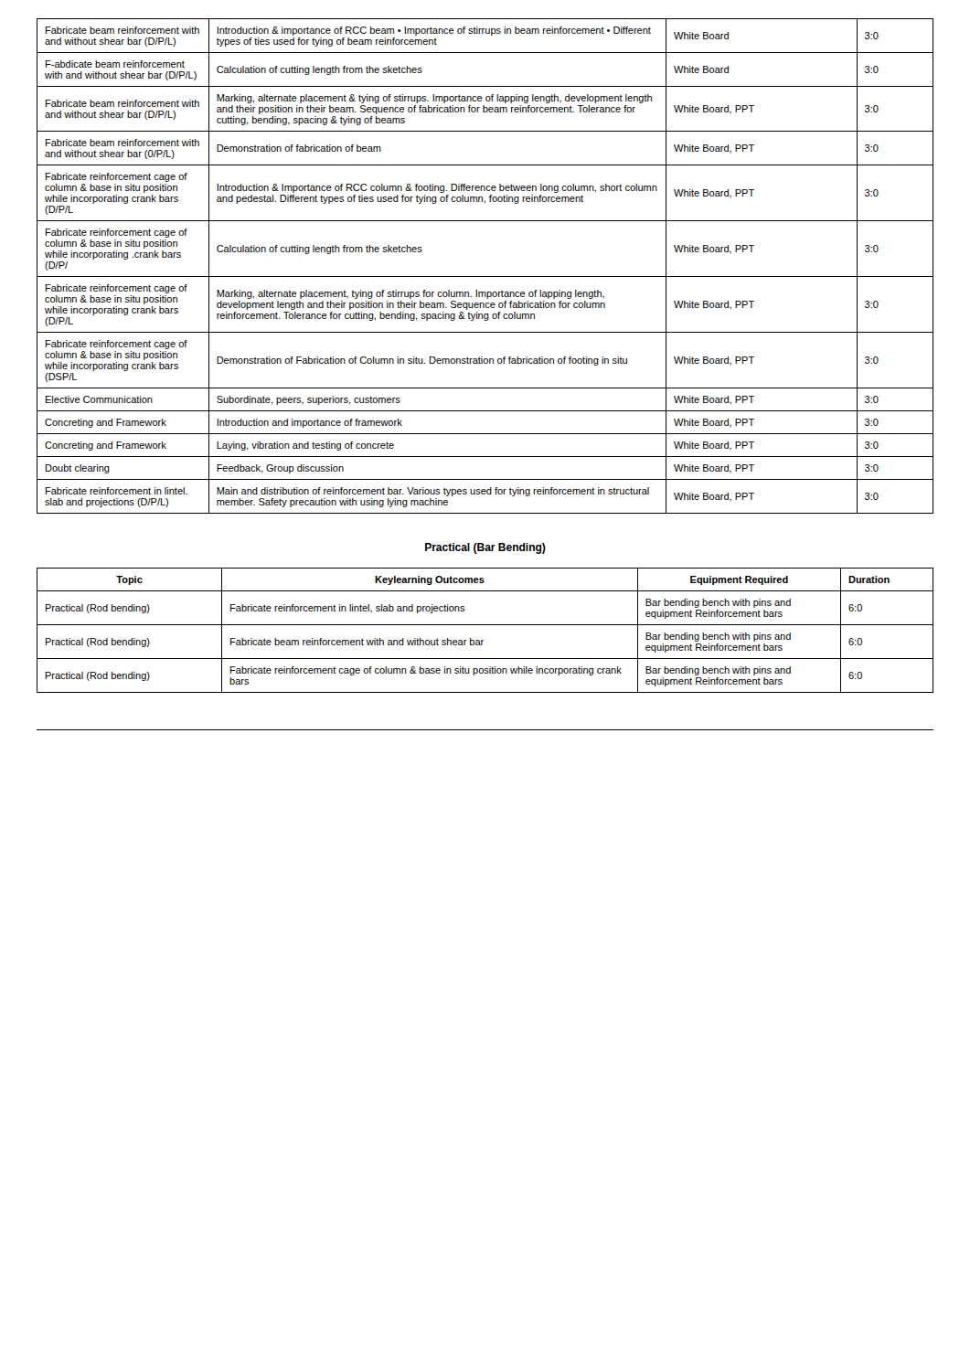| Fabricate beam reinforcement with and without shear bar (D/P/L) | Introduction & importance of RCC beam • Importance of stirrups in beam reinforcement • Different types of ties used for tying of beam reinforcement | White Board | 3:0 |
| F-abdicate beam reinforcement with and without shear bar (D/P/L) | Calculation of cutting length from the sketches | White Board | 3:0 |
| Fabricate beam reinforcement with and without shear bar (D/P/L) | Marking, alternate placement & tying of stirrups. Importance of lapping length, development length and their position in their beam. Sequence of fabrication for beam reinforcement. Tolerance for cutting, bending, spacing & tying of beams | White Board, PPT | 3:0 |
| Fabricate beam reinforcement with and without shear bar (0/P/L) | Demonstration of fabrication of beam | White Board, PPT | 3:0 |
| Fabricate reinforcement cage of column & base in situ position while incorporating crank bars (D/P/L | Introduction & Importance of RCC column & footing. Difference between long column, short column and pedestal. Different types of ties used for tying of column, footing reinforcement | White Board, PPT | 3:0 |
| Fabricate reinforcement cage of column & base in situ position while incorporating .crank bars (D/P/ | Calculation of cutting length from the sketches | White Board, PPT | 3:0 |
| Fabricate reinforcement cage of column & base in situ position while incorporating crank bars (D/P/L | Marking, alternate placement, tying of stirrups for column. Importance of lapping length, development length and their position in their beam. Sequence of fabrication for column reinforcement. Tolerance for cutting, bending, spacing & tying of column | White Board, PPT | 3:0 |
| Fabricate reinforcement cage of column & base in situ position while incorporating crank bars (DSP/L | Demonstration of Fabrication of Column in situ. Demonstration of fabrication of footing in situ | White Board, PPT | 3:0 |
| Elective Communication | Subordinate, peers, superiors, customers | White Board, PPT | 3:0 |
| Concreting and Framework | Introduction and importance of framework | White Board, PPT | 3:0 |
| Concreting and Framework | Laying, vibration and testing of concrete | White Board, PPT | 3:0 |
| Doubt clearing | Feedback, Group discussion | White Board, PPT | 3:0 |
| Fabricate reinforcement in lintel. slab and projections (D/P/L) | Main and distribution of reinforcement bar. Various types used for tying reinforcement in structural member. Safety precaution with using lying machine | White Board, PPT | 3:0 |
Practical (Bar Bending)
| Topic | Keylearning Outcomes | Equipment Required | Duration |
| --- | --- | --- | --- |
| Practical (Rod bending) | Fabricate reinforcement in lintel, slab and projections | Bar bending bench with pins and equipment Reinforcement bars | 6:0 |
| Practical (Rod bending) | Fabricate beam reinforcement with and without shear bar | Bar bending bench with pins and equipment Reinforcement bars | 6:0 |
| Practical (Rod bending) | Fabricate reinforcement cage of column & base in situ position while incorporating crank bars | Bar bending bench with pins and equipment Reinforcement bars | 6:0 |